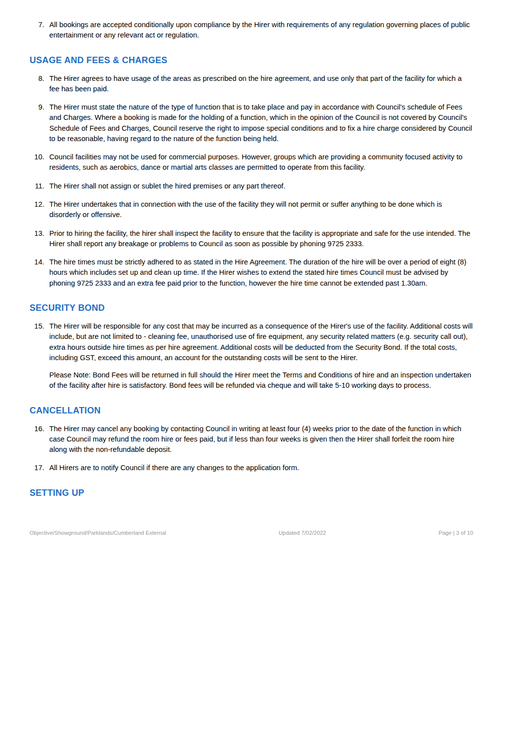All bookings are accepted conditionally upon compliance by the Hirer with requirements of any regulation governing places of public entertainment or any relevant act or regulation.
Usage and Fees & Charges
The Hirer agrees to have usage of the areas as prescribed on the hire agreement, and use only that part of the facility for which a fee has been paid.
The Hirer must state the nature of the type of function that is to take place and pay in accordance with Council's schedule of Fees and Charges. Where a booking is made for the holding of a function, which in the opinion of the Council is not covered by Council's Schedule of Fees and Charges, Council reserve the right to impose special conditions and to fix a hire charge considered by Council to be reasonable, having regard to the nature of the function being held.
Council facilities may not be used for commercial purposes. However, groups which are providing a community focused activity to residents, such as aerobics, dance or martial arts classes are permitted to operate from this facility.
The Hirer shall not assign or sublet the hired premises or any part thereof.
The Hirer undertakes that in connection with the use of the facility they will not permit or suffer anything to be done which is disorderly or offensive.
Prior to hiring the facility, the hirer shall inspect the facility to ensure that the facility is appropriate and safe for the use intended. The Hirer shall report any breakage or problems to Council as soon as possible by phoning 9725 2333.
The hire times must be strictly adhered to as stated in the Hire Agreement. The duration of the hire will be over a period of eight (8) hours which includes set up and clean up time. If the Hirer wishes to extend the stated hire times Council must be advised by phoning 9725 2333 and an extra fee paid prior to the function, however the hire time cannot be extended past 1.30am.
Security Bond
The Hirer will be responsible for any cost that may be incurred as a consequence of the Hirer's use of the facility. Additional costs will include, but are not limited to - cleaning fee, unauthorised use of fire equipment, any security related matters (e.g. security call out), extra hours outside hire times as per hire agreement. Additional costs will be deducted from the Security Bond. If the total costs, including GST, exceed this amount, an account for the outstanding costs will be sent to the Hirer.
Please Note: Bond Fees will be returned in full should the Hirer meet the Terms and Conditions of hire and an inspection undertaken of the facility after hire is satisfactory. Bond fees will be refunded via cheque and will take 5-10 working days to process.
Cancellation
The Hirer may cancel any booking by contacting Council in writing at least four (4) weeks prior to the date of the function in which case Council may refund the room hire or fees paid, but if less than four weeks is given then the Hirer shall forfeit the room hire along with the non-refundable deposit.
All Hirers are to notify Council if there are any changes to the application form.
Setting Up
Objective/Showground/Parklands/Cumberland External Updated 7/02/2022 Page | 3 of 10